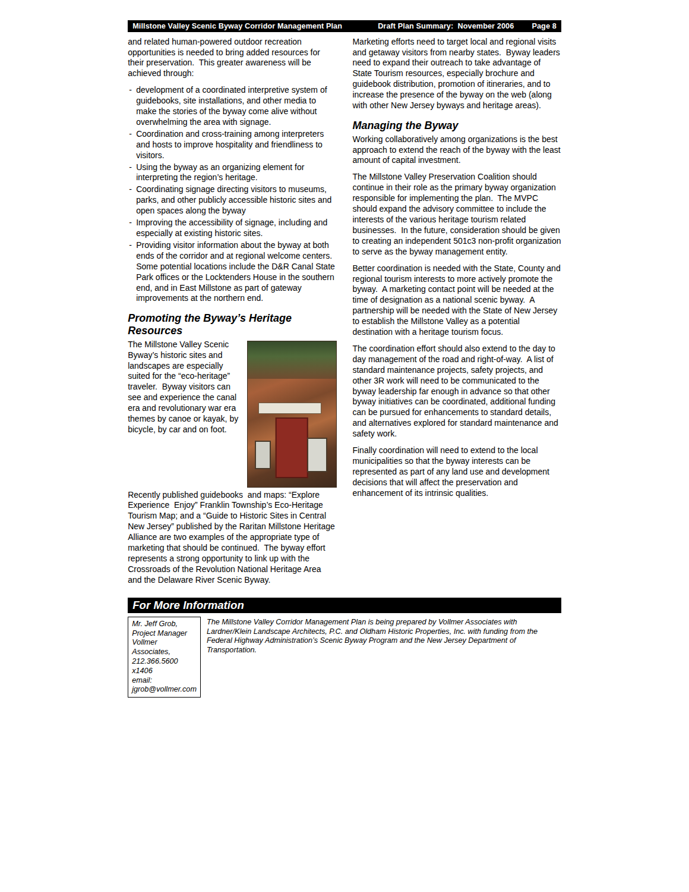Millstone Valley Scenic Byway Corridor Management Plan Draft Plan Summary: November 2006 Page 8
and related human-powered outdoor recreation opportunities is needed to bring added resources for their preservation. This greater awareness will be achieved through:
development of a coordinated interpretive system of guidebooks, site installations, and other media to make the stories of the byway come alive without overwhelming the area with signage.
Coordination and cross-training among interpreters and hosts to improve hospitality and friendliness to visitors.
Using the byway as an organizing element for interpreting the region’s heritage.
Coordinating signage directing visitors to museums, parks, and other publicly accessible historic sites and open spaces along the byway
Improving the accessibility of signage, including and especially at existing historic sites.
Providing visitor information about the byway at both ends of the corridor and at regional welcome centers. Some potential locations include the D&R Canal State Park offices or the Locktenders House in the southern end, and in East Millstone as part of gateway improvements at the northern end.
Promoting the Byway’s Heritage Resources
The Millstone Valley Scenic Byway’s historic sites and landscapes are especially suited for the “eco-heritage” traveler. Byway visitors can see and experience the canal era and revolutionary war era themes by canoe or kayak, by bicycle, by car and on foot.
Recently published guidebooks and maps: “Explore Experience Enjoy” Franklin Township’s Eco-Heritage Tourism Map; and a “Guide to Historic Sites in Central New Jersey” published by the Raritan Millstone Heritage Alliance are two examples of the appropriate type of marketing that should be continued. The byway effort represents a strong opportunity to link up with the Crossroads of the Revolution National Heritage Area and the Delaware River Scenic Byway.
Marketing efforts need to target local and regional visits and getaway visitors from nearby states. Byway leaders need to expand their outreach to take advantage of State Tourism resources, especially brochure and guidebook distribution, promotion of itineraries, and to increase the presence of the byway on the web (along with other New Jersey byways and heritage areas).
Managing the Byway
Working collaboratively among organizations is the best approach to extend the reach of the byway with the least amount of capital investment.
The Millstone Valley Preservation Coalition should continue in their role as the primary byway organization responsible for implementing the plan. The MVPC should expand the advisory committee to include the interests of the various heritage tourism related businesses. In the future, consideration should be given to creating an independent 501c3 non-profit organization to serve as the byway management entity.
Better coordination is needed with the State, County and regional tourism interests to more actively promote the byway. A marketing contact point will be needed at the time of designation as a national scenic byway. A partnership will be needed with the State of New Jersey to establish the Millstone Valley as a potential destination with a heritage tourism focus.
The coordination effort should also extend to the day to day management of the road and right-of-way. A list of standard maintenance projects, safety projects, and other 3R work will need to be communicated to the byway leadership far enough in advance so that other byway initiatives can be coordinated, additional funding can be pursued for enhancements to standard details, and alternatives explored for standard maintenance and safety work.
Finally coordination will need to extend to the local municipalities so that the byway interests can be represented as part of any land use and development decisions that will affect the preservation and enhancement of its intrinsic qualities.
For More Information
Mr. Jeff Grob, Project Manager
Vollmer Associates, 212.366.5600 x1406
email: jgrob@vollmer.com
The Millstone Valley Corridor Management Plan is being prepared by Vollmer Associates with Lardner/Klein Landscape Architects, P.C. and Oldham Historic Properties, Inc. with funding from the Federal Highway Administration’s Scenic Byway Program and the New Jersey Department of Transportation.